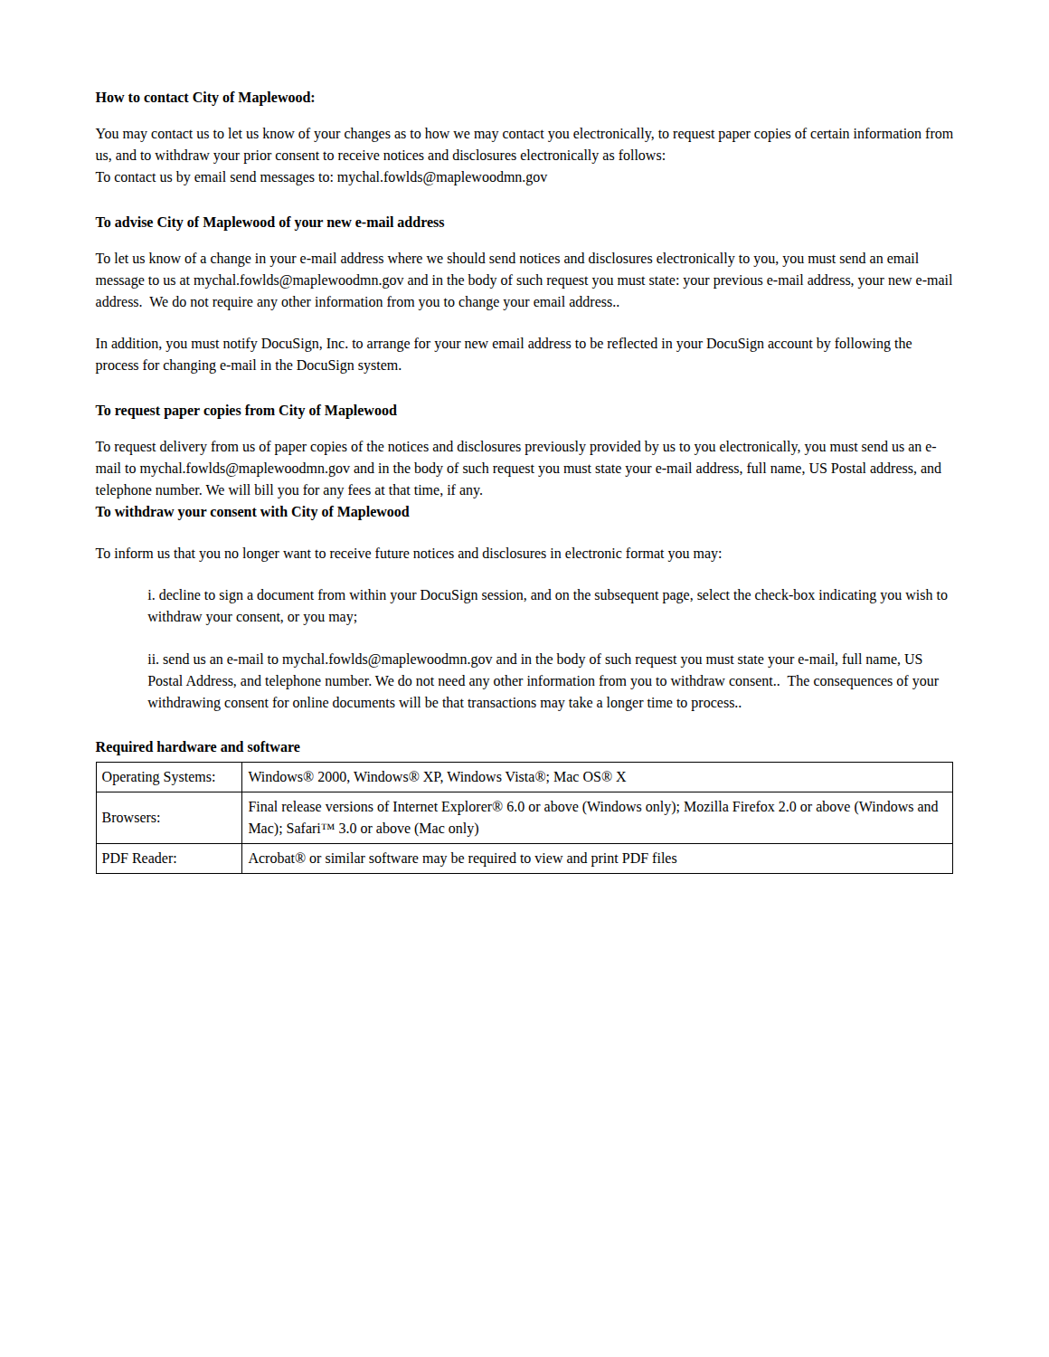How to contact City of Maplewood:
You may contact us to let us know of your changes as to how we may contact you electronically, to request paper copies of certain information from us, and to withdraw your prior consent to receive notices and disclosures electronically as follows:
To contact us by email send messages to: mychal.fowlds@maplewoodmn.gov
To advise City of Maplewood of your new e-mail address
To let us know of a change in your e-mail address where we should send notices and disclosures electronically to you, you must send an email message to us at mychal.fowlds@maplewoodmn.gov and in the body of such request you must state: your previous e-mail address, your new e-mail address. We do not require any other information from you to change your email address..
In addition, you must notify DocuSign, Inc. to arrange for your new email address to be reflected in your DocuSign account by following the process for changing e-mail in the DocuSign system.
To request paper copies from City of Maplewood
To request delivery from us of paper copies of the notices and disclosures previously provided by us to you electronically, you must send us an e-mail to mychal.fowlds@maplewoodmn.gov and in the body of such request you must state your e-mail address, full name, US Postal address, and telephone number. We will bill you for any fees at that time, if any.
To withdraw your consent with City of Maplewood
To inform us that you no longer want to receive future notices and disclosures in electronic format you may:
i. decline to sign a document from within your DocuSign session, and on the subsequent page, select the check-box indicating you wish to withdraw your consent, or you may;
ii. send us an e-mail to mychal.fowlds@maplewoodmn.gov and in the body of such request you must state your e-mail, full name, US Postal Address, and telephone number. We do not need any other information from you to withdraw consent.. The consequences of your withdrawing consent for online documents will be that transactions may take a longer time to process..
Required hardware and software
| Operating Systems: | Windows® 2000, Windows® XP, Windows Vista®; Mac OS® X |
| Browsers: | Final release versions of Internet Explorer® 6.0 or above (Windows only); Mozilla Firefox 2.0 or above (Windows and Mac); Safari™ 3.0 or above (Mac only) |
| PDF Reader: | Acrobat® or similar software may be required to view and print PDF files |